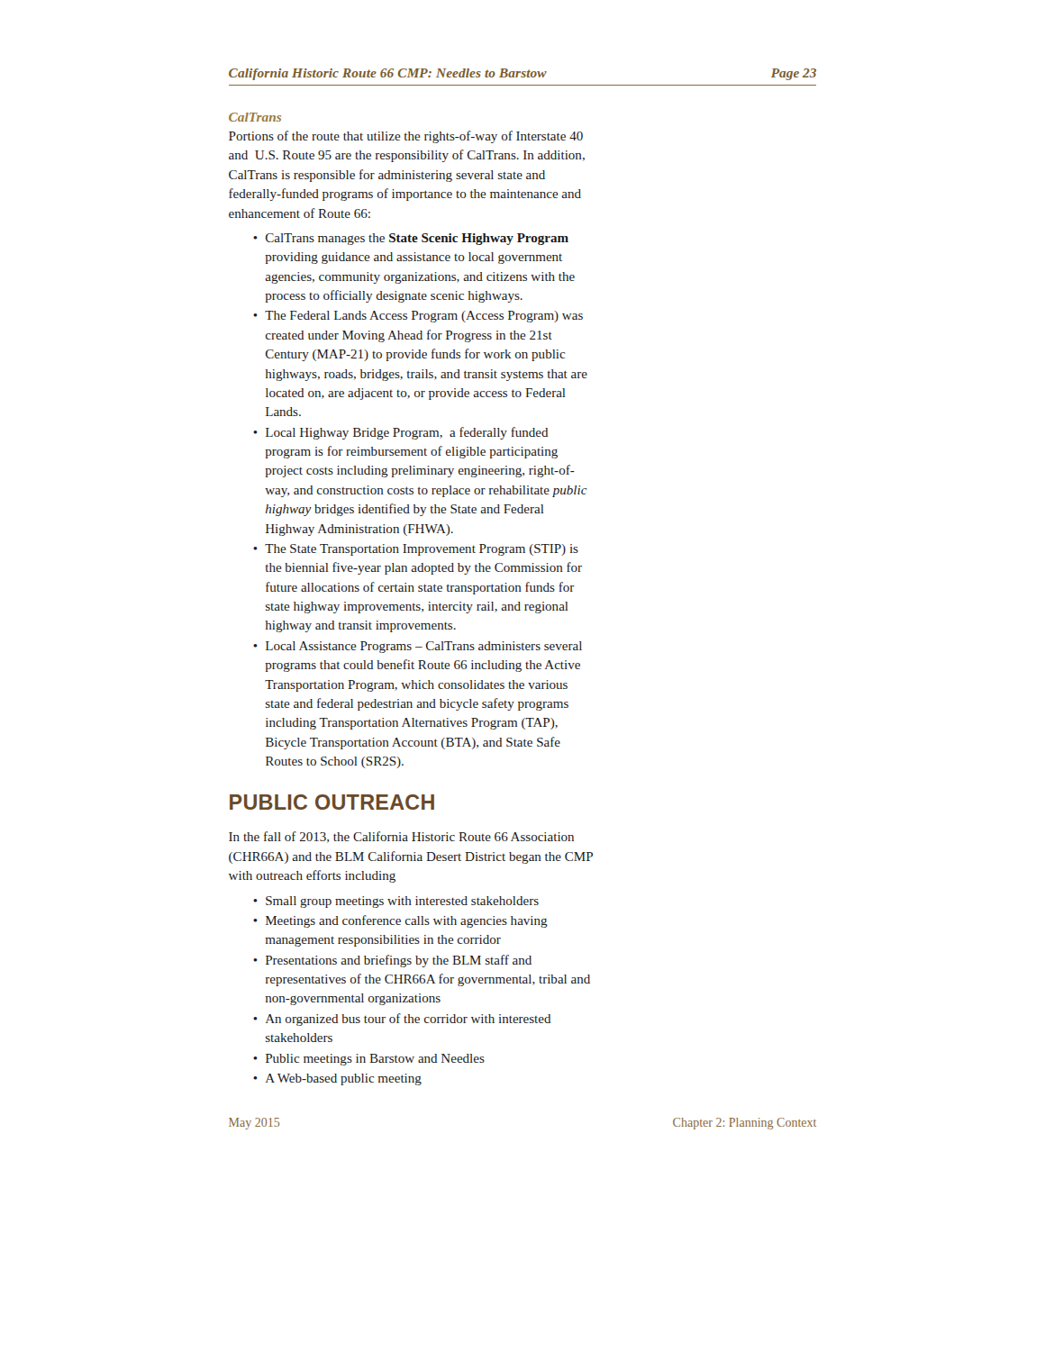California Historic Route 66 CMP: Needles to Barstow
Page 23
CalTrans
Portions of the route that utilize the rights-of-way of Interstate 40 and U.S. Route 95 are the responsibility of CalTrans. In addition, CalTrans is responsible for administering several state and federally-funded programs of importance to the maintenance and enhancement of Route 66:
CalTrans manages the State Scenic Highway Program providing guidance and assistance to local government agencies, community organizations, and citizens with the process to officially designate scenic highways.
The Federal Lands Access Program (Access Program) was created under Moving Ahead for Progress in the 21st Century (MAP-21) to provide funds for work on public highways, roads, bridges, trails, and transit systems that are located on, are adjacent to, or provide access to Federal Lands.
Local Highway Bridge Program, a federally funded program is for reimbursement of eligible participating project costs including preliminary engineering, right-of-way, and construction costs to replace or rehabilitate public highway bridges identified by the State and Federal Highway Administration (FHWA).
The State Transportation Improvement Program (STIP) is the biennial five-year plan adopted by the Commission for future allocations of certain state transportation funds for state highway improvements, intercity rail, and regional highway and transit improvements.
Local Assistance Programs – CalTrans administers several programs that could benefit Route 66 including the Active Transportation Program, which consolidates the various state and federal pedestrian and bicycle safety programs including Transportation Alternatives Program (TAP), Bicycle Transportation Account (BTA), and State Safe Routes to School (SR2S).
Public Outreach
In the fall of 2013, the California Historic Route 66 Association (CHR66A) and the BLM California Desert District began the CMP with outreach efforts including
Small group meetings with interested stakeholders
Meetings and conference calls with agencies having management responsibilities in the corridor
Presentations and briefings by the BLM staff and representatives of the CHR66A for governmental, tribal and non-governmental organizations
An organized bus tour of the corridor with interested stakeholders
Public meetings in Barstow and Needles
A Web-based public meeting
May 2015
Chapter 2: Planning Context